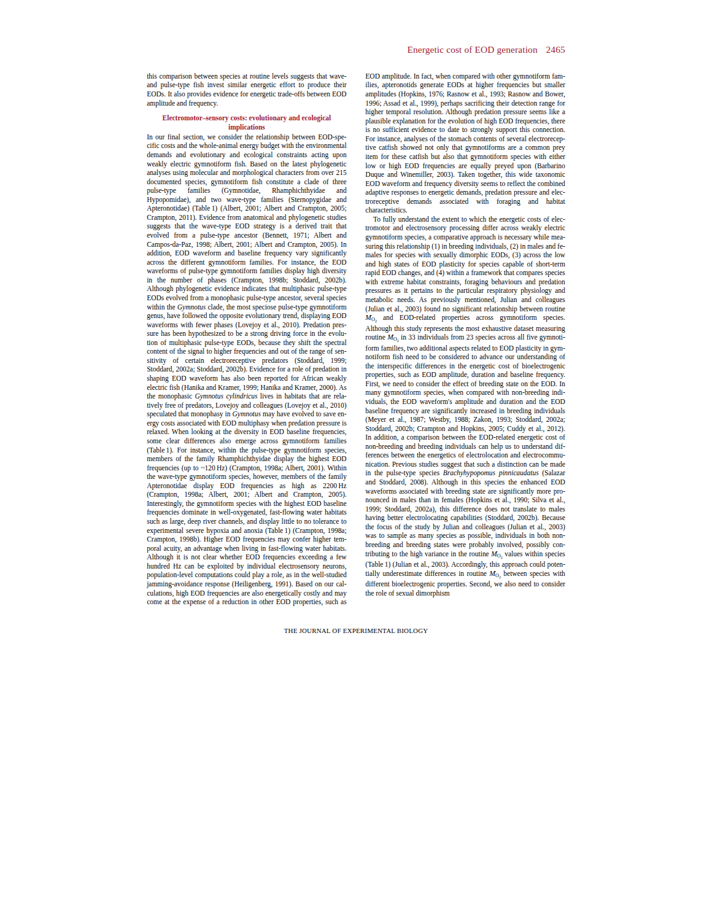Energetic cost of EOD generation2465
this comparison between species at routine levels suggests that wave- and pulse-type fish invest similar energetic effort to produce their EODs. It also provides evidence for energetic trade-offs between EOD amplitude and frequency.
Electromotor–sensory costs: evolutionary and ecological implications
In our final section, we consider the relationship between EOD-specific costs and the whole-animal energy budget with the environmental demands and evolutionary and ecological constraints acting upon weakly electric gymnotiform fish. Based on the latest phylogenetic analyses using molecular and morphological characters from over 215 documented species, gymnotiform fish constitute a clade of three pulse-type families (Gymnotidae, Rhamphichthyidae and Hypopomidae), and two wave-type families (Sternopygidae and Apteronotidae) (Table 1) (Albert, 2001; Albert and Crampton, 2005; Crampton, 2011). Evidence from anatomical and phylogenetic studies suggests that the wave-type EOD strategy is a derived trait that evolved from a pulse-type ancestor (Bennett, 1971; Albert and Campos-da-Paz, 1998; Albert, 2001; Albert and Crampton, 2005). In addition, EOD waveform and baseline frequency vary significantly across the different gymnotiform families. For instance, the EOD waveforms of pulse-type gymnotiform families display high diversity in the number of phases (Crampton, 1998b; Stoddard, 2002b). Although phylogenetic evidence indicates that multiphasic pulse-type EODs evolved from a monophasic pulse-type ancestor, several species within the Gymnotus clade, the most speciose pulse-type gymnotiform genus, have followed the opposite evolutionary trend, displaying EOD waveforms with fewer phases (Lovejoy et al., 2010). Predation pressure has been hypothesized to be a strong driving force in the evolution of multiphasic pulse-type EODs, because they shift the spectral content of the signal to higher frequencies and out of the range of sensitivity of certain electroreceptive predators (Stoddard, 1999; Stoddard, 2002a; Stoddard, 2002b). Evidence for a role of predation in shaping EOD waveform has also been reported for African weakly electric fish (Hanika and Kramer, 1999; Hanika and Kramer, 2000). As the monophasic Gymnotus cylindricus lives in habitats that are relatively free of predators, Lovejoy and colleagues (Lovejoy et al., 2010) speculated that monophasy in Gymnotus may have evolved to save energy costs associated with EOD multiphasy when predation pressure is relaxed. When looking at the diversity in EOD baseline frequencies, some clear differences also emerge across gymnotiform families (Table 1). For instance, within the pulse-type gymnotiform species, members of the family Rhamphichthyidae display the highest EOD frequencies (up to ~120 Hz) (Crampton, 1998a; Albert, 2001). Within the wave-type gymnotiform species, however, members of the family Apteronotidae display EOD frequencies as high as 2200 Hz (Crampton, 1998a; Albert, 2001; Albert and Crampton, 2005). Interestingly, the gymnotiform species with the highest EOD baseline frequencies dominate in well-oxygenated, fast-flowing water habitats such as large, deep river channels, and display little to no tolerance to experimental severe hypoxia and anoxia (Table 1) (Crampton, 1998a; Crampton, 1998b). Higher EOD frequencies may confer higher temporal acuity, an advantage when living in fast-flowing water habitats. Although it is not clear whether EOD frequencies exceeding a few hundred Hz can be exploited by individual electrosensory neurons, population-level computations could play a role, as in the well-studied jamming-avoidance response (Heiligenberg, 1991). Based on our calculations, high EOD frequencies are also energetically costly and may come at the expense of a reduction in other EOD properties, such as EOD amplitude. In fact, when compared with other gymnotiform families, apteronotids generate EODs at higher frequencies but smaller amplitudes (Hopkins, 1976; Rasnow et al., 1993; Rasnow and Bower, 1996; Assad et al., 1999), perhaps sacrificing their detection range for higher temporal resolution. Although predation pressure seems like a plausible explanation for the evolution of high EOD frequencies, there is no sufficient evidence to date to strongly support this connection. For instance, analyses of the stomach contents of several electroreceptive catfish showed not only that gymnotiforms are a common prey item for these catfish but also that gymnotiform species with either low or high EOD frequencies are equally preyed upon (Barbarino Duque and Winemiller, 2003). Taken together, this wide taxonomic EOD waveform and frequency diversity seems to reflect the combined adaptive responses to energetic demands, predation pressure and electroreceptive demands associated with foraging and habitat characteristics.
To fully understand the extent to which the energetic costs of electromotor and electrosensory processing differ across weakly electric gymnotiform species, a comparative approach is necessary while measuring this relationship (1) in breeding individuals, (2) in males and females for species with sexually dimorphic EODs, (3) across the low and high states of EOD plasticity for species capable of short-term rapid EOD changes, and (4) within a framework that compares species with extreme habitat constraints, foraging behaviours and predation pressures as it pertains to the particular respiratory physiology and metabolic needs. As previously mentioned, Julian and colleagues (Julian et al., 2003) found no significant relationship between routine ṀO2 and EOD-related properties across gymnotiform species. Although this study represents the most exhaustive dataset measuring routine ṀO2 in 33 individuals from 23 species across all five gymnotiform families, two additional aspects related to EOD plasticity in gymnotiform fish need to be considered to advance our understanding of the interspecific differences in the energetic cost of bioelectrogenic properties, such as EOD amplitude, duration and baseline frequency. First, we need to consider the effect of breeding state on the EOD. In many gymnotiform species, when compared with non-breeding individuals, the EOD waveform's amplitude and duration and the EOD baseline frequency are significantly increased in breeding individuals (Meyer et al., 1987; Westby, 1988; Zakon, 1993; Stoddard, 2002a; Stoddard, 2002b; Crampton and Hopkins, 2005; Cuddy et al., 2012). In addition, a comparison between the EOD-related energetic cost of non-breeding and breeding individuals can help us to understand differences between the energetics of electrolocation and electrocommunication. Previous studies suggest that such a distinction can be made in the pulse-type species Brachyhypopomus pinnicaudatus (Salazar and Stoddard, 2008). Although in this species the enhanced EOD waveforms associated with breeding state are significantly more pronounced in males than in females (Hopkins et al., 1990; Silva et al., 1999; Stoddard, 2002a), this difference does not translate to males having better electrolocating capabilities (Stoddard, 2002b). Because the focus of the study by Julian and colleagues (Julian et al., 2003) was to sample as many species as possible, individuals in both non-breeding and breeding states were probably involved, possibly contributing to the high variance in the routine ṀO2 values within species (Table 1) (Julian et al., 2003). Accordingly, this approach could potentially underestimate differences in routine ṀO2 between species with different bioelectrogenic properties. Second, we also need to consider the role of sexual dimorphism
THE JOURNAL OF EXPERIMENTAL BIOLOGY